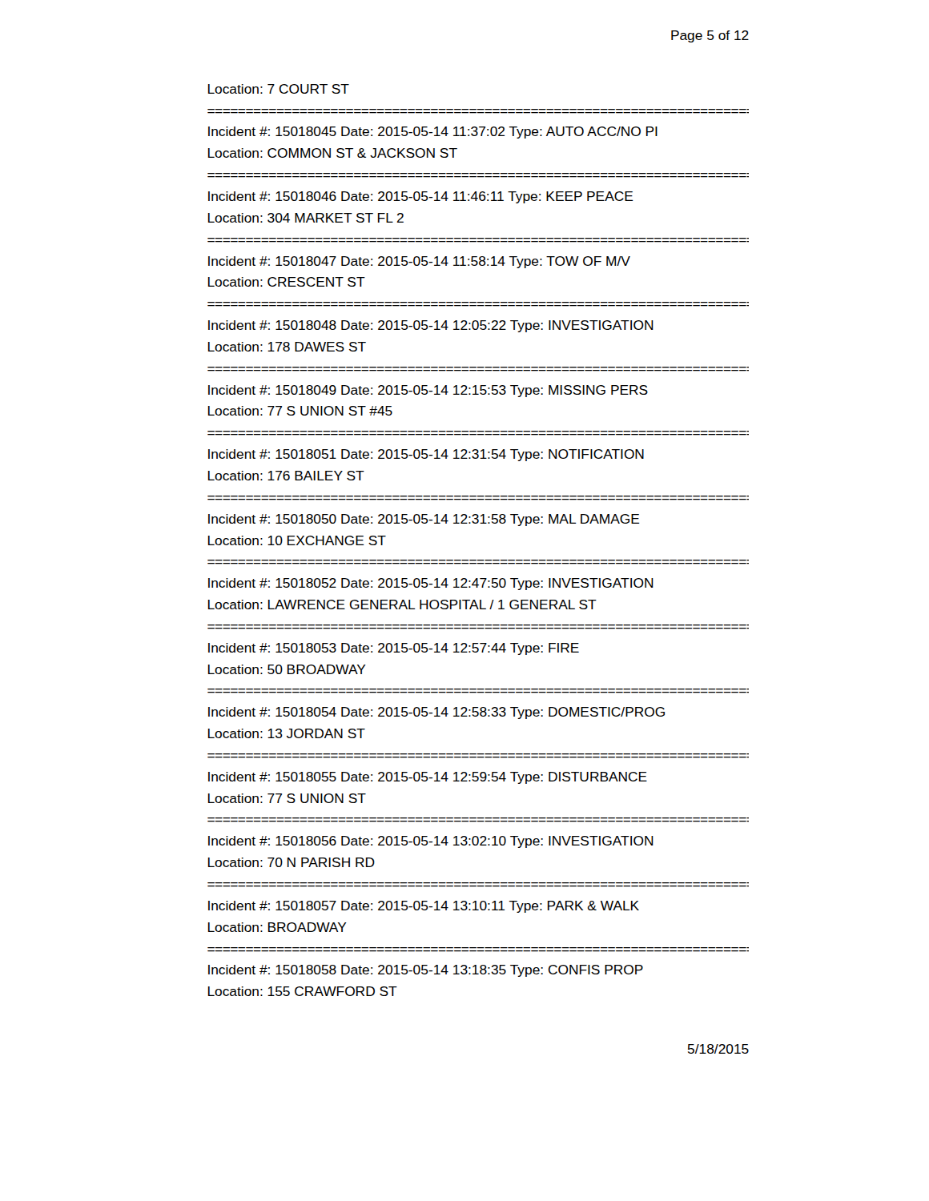Page 5 of 12
Location: 7 COURT ST
========================================================================
Incident #: 15018045 Date: 2015-05-14 11:37:02 Type: AUTO ACC/NO PI
Location: COMMON ST & JACKSON ST
========================================================================
Incident #: 15018046 Date: 2015-05-14 11:46:11 Type: KEEP PEACE
Location: 304 MARKET ST FL 2
========================================================================
Incident #: 15018047 Date: 2015-05-14 11:58:14 Type: TOW OF M/V
Location: CRESCENT ST
========================================================================
Incident #: 15018048 Date: 2015-05-14 12:05:22 Type: INVESTIGATION
Location: 178 DAWES ST
========================================================================
Incident #: 15018049 Date: 2015-05-14 12:15:53 Type: MISSING PERS
Location: 77 S UNION ST #45
========================================================================
Incident #: 15018051 Date: 2015-05-14 12:31:54 Type: NOTIFICATION
Location: 176 BAILEY ST
========================================================================
Incident #: 15018050 Date: 2015-05-14 12:31:58 Type: MAL DAMAGE
Location: 10 EXCHANGE ST
========================================================================
Incident #: 15018052 Date: 2015-05-14 12:47:50 Type: INVESTIGATION
Location: LAWRENCE GENERAL HOSPITAL / 1 GENERAL ST
========================================================================
Incident #: 15018053 Date: 2015-05-14 12:57:44 Type: FIRE
Location: 50 BROADWAY
========================================================================
Incident #: 15018054 Date: 2015-05-14 12:58:33 Type: DOMESTIC/PROG
Location: 13 JORDAN ST
========================================================================
Incident #: 15018055 Date: 2015-05-14 12:59:54 Type: DISTURBANCE
Location: 77 S UNION ST
========================================================================
Incident #: 15018056 Date: 2015-05-14 13:02:10 Type: INVESTIGATION
Location: 70 N PARISH RD
========================================================================
Incident #: 15018057 Date: 2015-05-14 13:10:11 Type: PARK & WALK
Location: BROADWAY
========================================================================
Incident #: 15018058 Date: 2015-05-14 13:18:35 Type: CONFIS PROP
Location: 155 CRAWFORD ST
5/18/2015